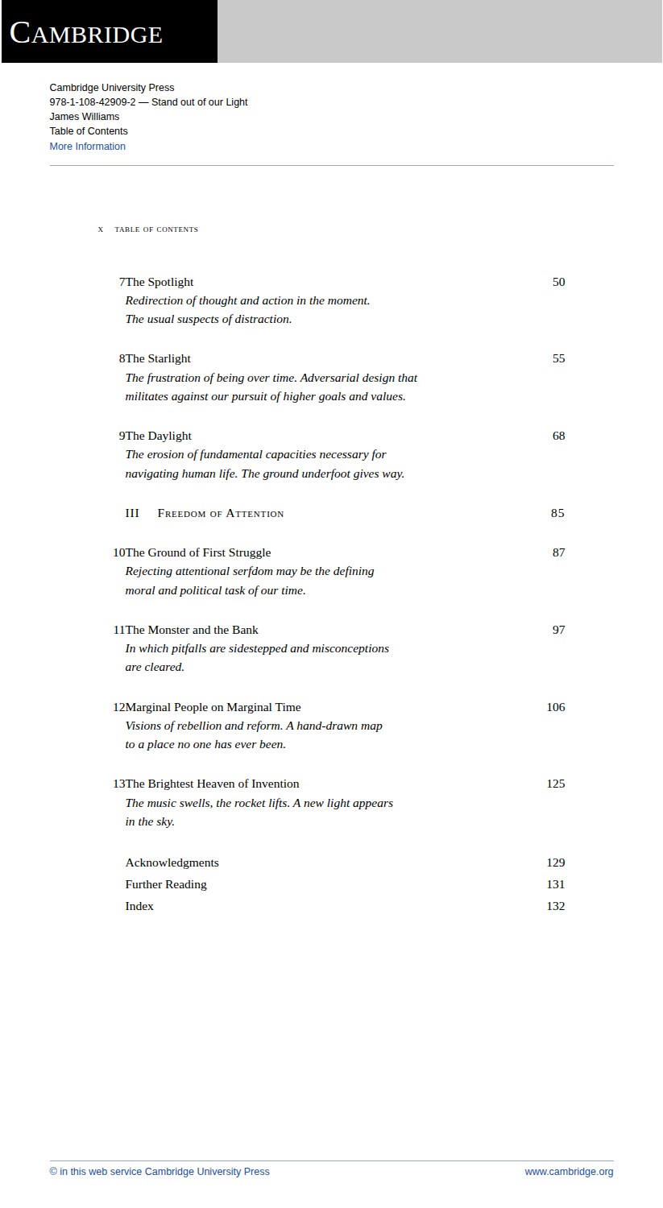CAMBRIDGE
Cambridge University Press
978-1-108-42909-2 — Stand out of our Light
James Williams
Table of Contents
More Information
xtable of contents
| 7 | The Spotlight Redirection of thought and action in the moment. The usual suspects of distraction. | 50 |
| 8 | The Starlight The frustration of being over time. Adversarial design that militates against our pursuit of higher goals and values. | 55 |
| 9 | The Daylight The erosion of fundamental capacities necessary for navigating human life. The ground underfoot gives way. | 68 |
| | III Freedom of Attention | 85 |
| 10 | The Ground of First Struggle Rejecting attentional serfdom may be the defining moral and political task of our time. | 87 |
| 11 | The Monster and the Bank In which pitfalls are sidestepped and misconceptions are cleared. | 97 |
| 12 | Marginal People on Marginal Time Visions of rebellion and reform. A hand-drawn map to a place no one has ever been. | 106 |
| 13 | The Brightest Heaven of Invention The music swells, the rocket lifts. A new light appears in the sky. | 125 |
| | Acknowledgments | 129 |
| | Further Reading | 131 |
| | Index | 132 |
© in this web service Cambridge University Press
www.cambridge.org